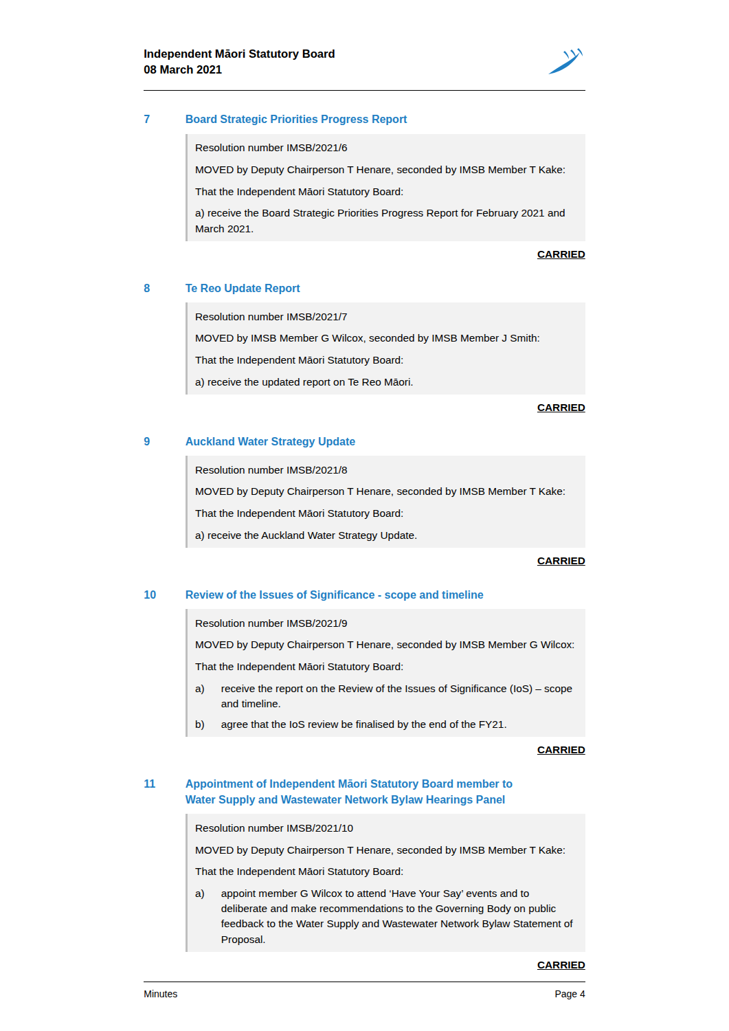Independent Māori Statutory Board
08 March 2021
7 Board Strategic Priorities Progress Report
Resolution number IMSB/2021/6
MOVED by Deputy Chairperson T Henare, seconded by IMSB Member T Kake:
That the Independent Māori Statutory Board:
a) receive the Board Strategic Priorities Progress Report for February 2021 and March 2021.
CARRIED
8 Te Reo Update Report
Resolution number IMSB/2021/7
MOVED by IMSB Member G Wilcox, seconded by IMSB Member J Smith:
That the Independent Māori Statutory Board:
a) receive the updated report on Te Reo Māori.
CARRIED
9 Auckland Water Strategy Update
Resolution number IMSB/2021/8
MOVED by Deputy Chairperson T Henare, seconded by IMSB Member T Kake:
That the Independent Māori Statutory Board:
a) receive the Auckland Water Strategy Update.
CARRIED
10 Review of the Issues of Significance - scope and timeline
Resolution number IMSB/2021/9
MOVED by Deputy Chairperson T Henare, seconded by IMSB Member G Wilcox:
That the Independent Māori Statutory Board:
a) receive the report on the Review of the Issues of Significance (IoS) – scope and timeline.
b) agree that the IoS review be finalised by the end of the FY21.
CARRIED
11 Appointment of Independent Māori Statutory Board member to
Water Supply and Wastewater Network Bylaw Hearings Panel
Resolution number IMSB/2021/10
MOVED by Deputy Chairperson T Henare, seconded by IMSB Member T Kake:
That the Independent Māori Statutory Board:
a) appoint member G Wilcox to attend ‘Have Your Say’ events and to deliberate and make recommendations to the Governing Body on public feedback to the Water Supply and Wastewater Network Bylaw Statement of Proposal.
CARRIED
Minutes Page 4